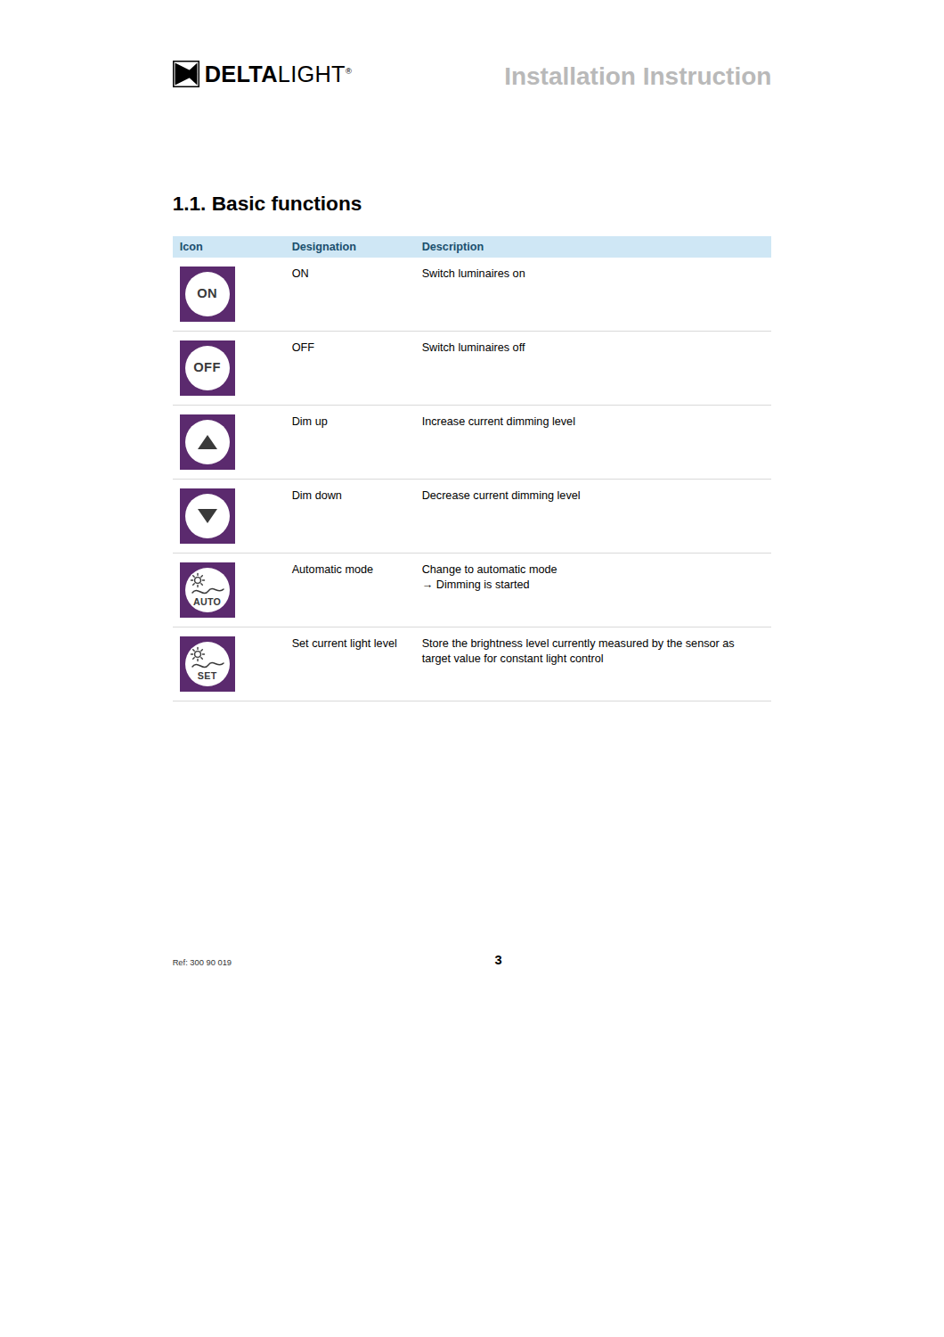DELTALIGHT®
Installation Instruction
1.1. Basic functions
| Icon | Designation | Description |
| --- | --- | --- |
| ON | ON | Switch luminaires on |
| OFF | OFF | Switch luminaires off |
| | Dim up | Increase current dimming level |
| | Dim down | Decrease current dimming level |
| AUTO | Automatic mode | Change to automatic mode → Dimming is started |
| SET | Set current light level | Store the brightness level currently measured by the sensor as target value for constant light control |
Ref: 300 90 019
3